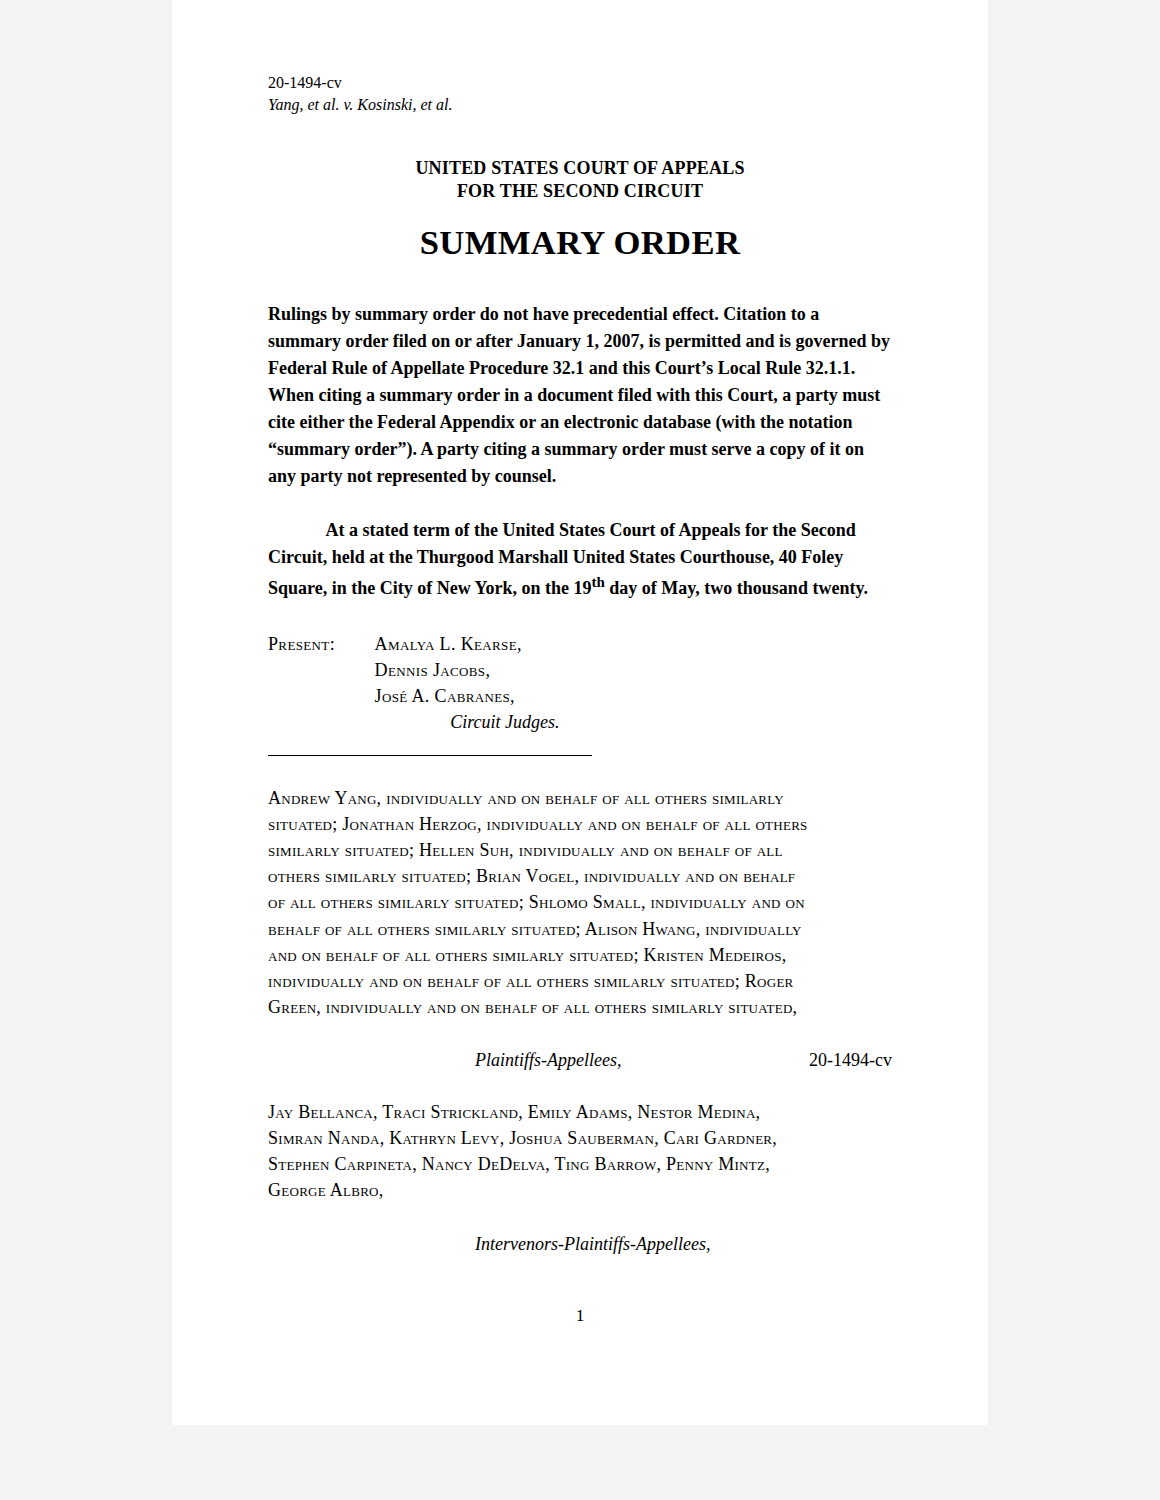20-1494-cv Yang, et al. v. Kosinski, et al.
UNITED STATES COURT OF APPEALS
FOR THE SECOND CIRCUIT
SUMMARY ORDER
Rulings by summary order do not have precedential effect. Citation to a summary order filed on or after January 1, 2007, is permitted and is governed by Federal Rule of Appellate Procedure 32.1 and this Court’s Local Rule 32.1.1. When citing a summary order in a document filed with this Court, a party must cite either the Federal Appendix or an electronic database (with the notation “summary order”). A party citing a summary order must serve a copy of it on any party not represented by counsel.
At a stated term of the United States Court of Appeals for the Second Circuit, held at the Thurgood Marshall United States Courthouse, 40 Foley Square, in the City of New York, on the 19th day of May, two thousand twenty.
| Present: | Amalya L. Kearse, Dennis Jacobs, José A. Cabranes, Circuit Judges. |
Andrew Yang, individually and on behalf of all others similarly situated; Jonathan Herzog, individually and on behalf of all others similarly situated; Hellen Suh, individually and on behalf of all others similarly situated; Brian Vogel, individually and on behalf of all others similarly situated; Shlomo Small, individually and on behalf of all others similarly situated; Alison Hwang, individually and on behalf of all others similarly situated; Kristen Medeiros, individually and on behalf of all others similarly situated; Roger Green, individually and on behalf of all others similarly situated,
Plaintiffs-Appellees, 20-1494-cv
Jay Bellanca, Traci Strickland, Emily Adams, Nestor Medina, Simran Nanda, Kathryn Levy, Joshua Sauberman, Cari Gardner, Stephen Carpineta, Nancy DeDelva, Ting Barrow, Penny Mintz, George Albro,
Intervenors-Plaintiffs-Appellees,
1